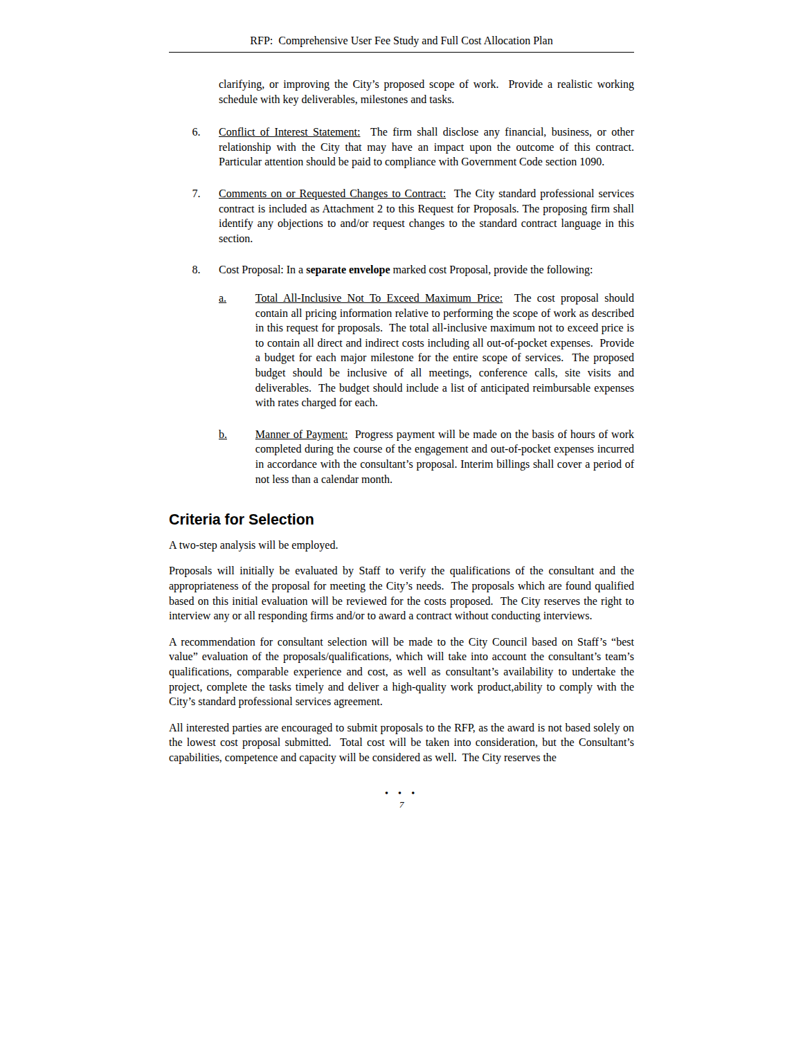RFP: Comprehensive User Fee Study and Full Cost Allocation Plan
clarifying, or improving the City’s proposed scope of work. Provide a realistic working schedule with key deliverables, milestones and tasks.
Conflict of Interest Statement: The firm shall disclose any financial, business, or other relationship with the City that may have an impact upon the outcome of this contract. Particular attention should be paid to compliance with Government Code section 1090.
Comments on or Requested Changes to Contract: The City standard professional services contract is included as Attachment 2 to this Request for Proposals. The proposing firm shall identify any objections to and/or request changes to the standard contract language in this section.
Cost Proposal: In a separate envelope marked cost Proposal, provide the following:
Total All-Inclusive Not To Exceed Maximum Price: The cost proposal should contain all pricing information relative to performing the scope of work as described in this request for proposals. The total all-inclusive maximum not to exceed price is to contain all direct and indirect costs including all out-of-pocket expenses. Provide a budget for each major milestone for the entire scope of services. The proposed budget should be inclusive of all meetings, conference calls, site visits and deliverables. The budget should include a list of anticipated reimbursable expenses with rates charged for each.
Manner of Payment: Progress payment will be made on the basis of hours of work completed during the course of the engagement and out-of-pocket expenses incurred in accordance with the consultant’s proposal. Interim billings shall cover a period of not less than a calendar month.
Criteria for Selection
A two-step analysis will be employed.
Proposals will initially be evaluated by Staff to verify the qualifications of the consultant and the appropriateness of the proposal for meeting the City’s needs. The proposals which are found qualified based on this initial evaluation will be reviewed for the costs proposed. The City reserves the right to interview any or all responding firms and/or to award a contract without conducting interviews.
A recommendation for consultant selection will be made to the City Council based on Staff’s “best value” evaluation of the proposals/qualifications, which will take into account the consultant’s team’s qualifications, comparable experience and cost, as well as consultant’s availability to undertake the project, complete the tasks timely and deliver a high-quality work product,ability to comply with the City’s standard professional services agreement.
All interested parties are encouraged to submit proposals to the RFP, as the award is not based solely on the lowest cost proposal submitted. Total cost will be taken into consideration, but the Consultant’s capabilities, competence and capacity will be considered as well. The City reserves the
• • •
7